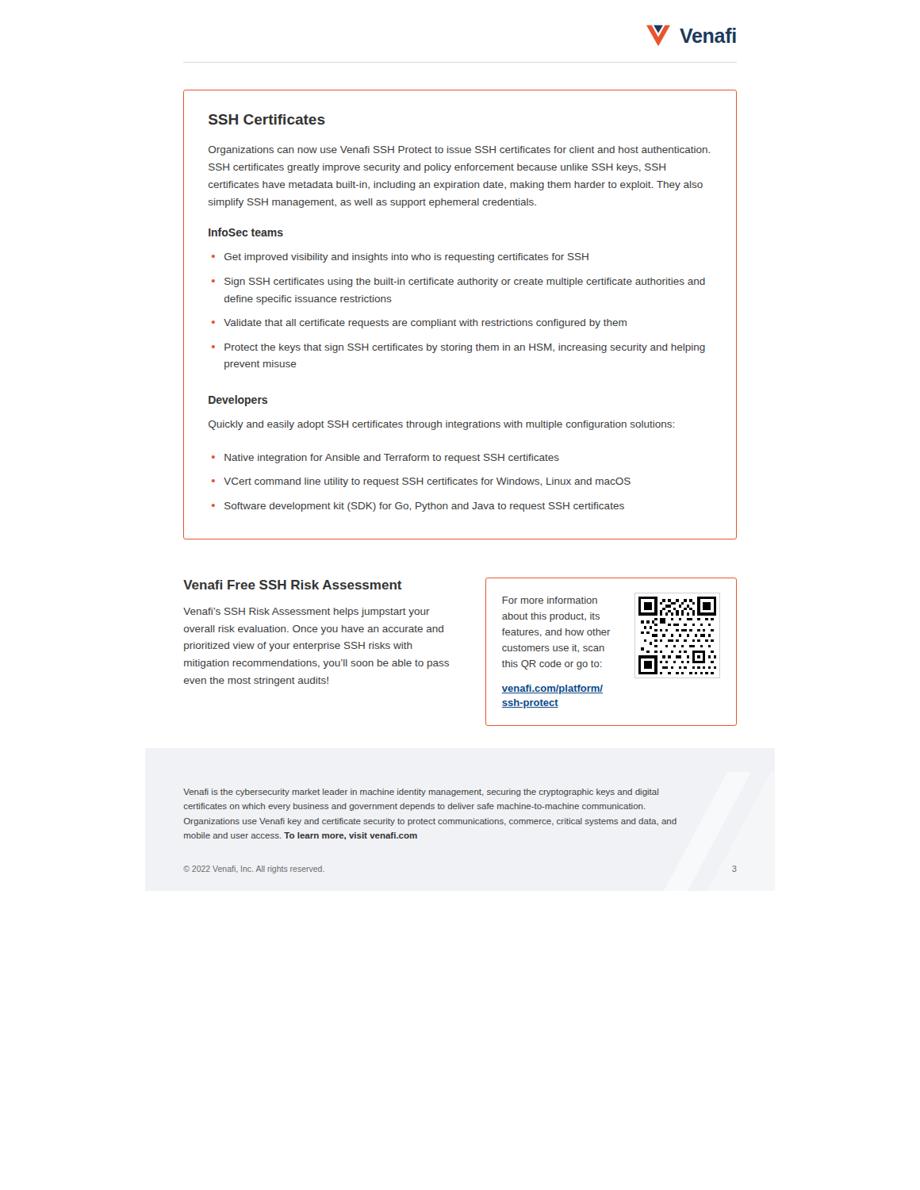Venafi
SSH Certificates
Organizations can now use Venafi SSH Protect to issue SSH certificates for client and host authentication. SSH certificates greatly improve security and policy enforcement because unlike SSH keys, SSH certificates have metadata built-in, including an expiration date, making them harder to exploit. They also simplify SSH management, as well as support ephemeral credentials.
InfoSec teams
Get improved visibility and insights into who is requesting certificates for SSH
Sign SSH certificates using the built-in certificate authority or create multiple certificate authorities and define specific issuance restrictions
Validate that all certificate requests are compliant with restrictions configured by them
Protect the keys that sign SSH certificates by storing them in an HSM, increasing security and helping prevent misuse
Developers
Quickly and easily adopt SSH certificates through integrations with multiple configuration solutions:
Native integration for Ansible and Terraform to request SSH certificates
VCert command line utility to request SSH certificates for Windows, Linux and macOS
Software development kit (SDK) for Go, Python and Java to request SSH certificates
Venafi Free SSH Risk Assessment
Venafi’s SSH Risk Assessment helps jumpstart your overall risk evaluation. Once you have an accurate and prioritized view of your enterprise SSH risks with mitigation recommendations, you’ll soon be able to pass even the most stringent audits!
For more information about this product, its features, and how other customers use it, scan this QR code or go to:
venafi.com/platform/
ssh-protect
Venafi is the cybersecurity market leader in machine identity management, securing the cryptographic keys and digital certificates on which every business and government depends to deliver safe machine-to-machine communication. Organizations use Venafi key and certificate security to protect communications, commerce, critical systems and data, and mobile and user access. To learn more, visit venafi.com
© 2022 Venafi, Inc. All rights reserved. 3